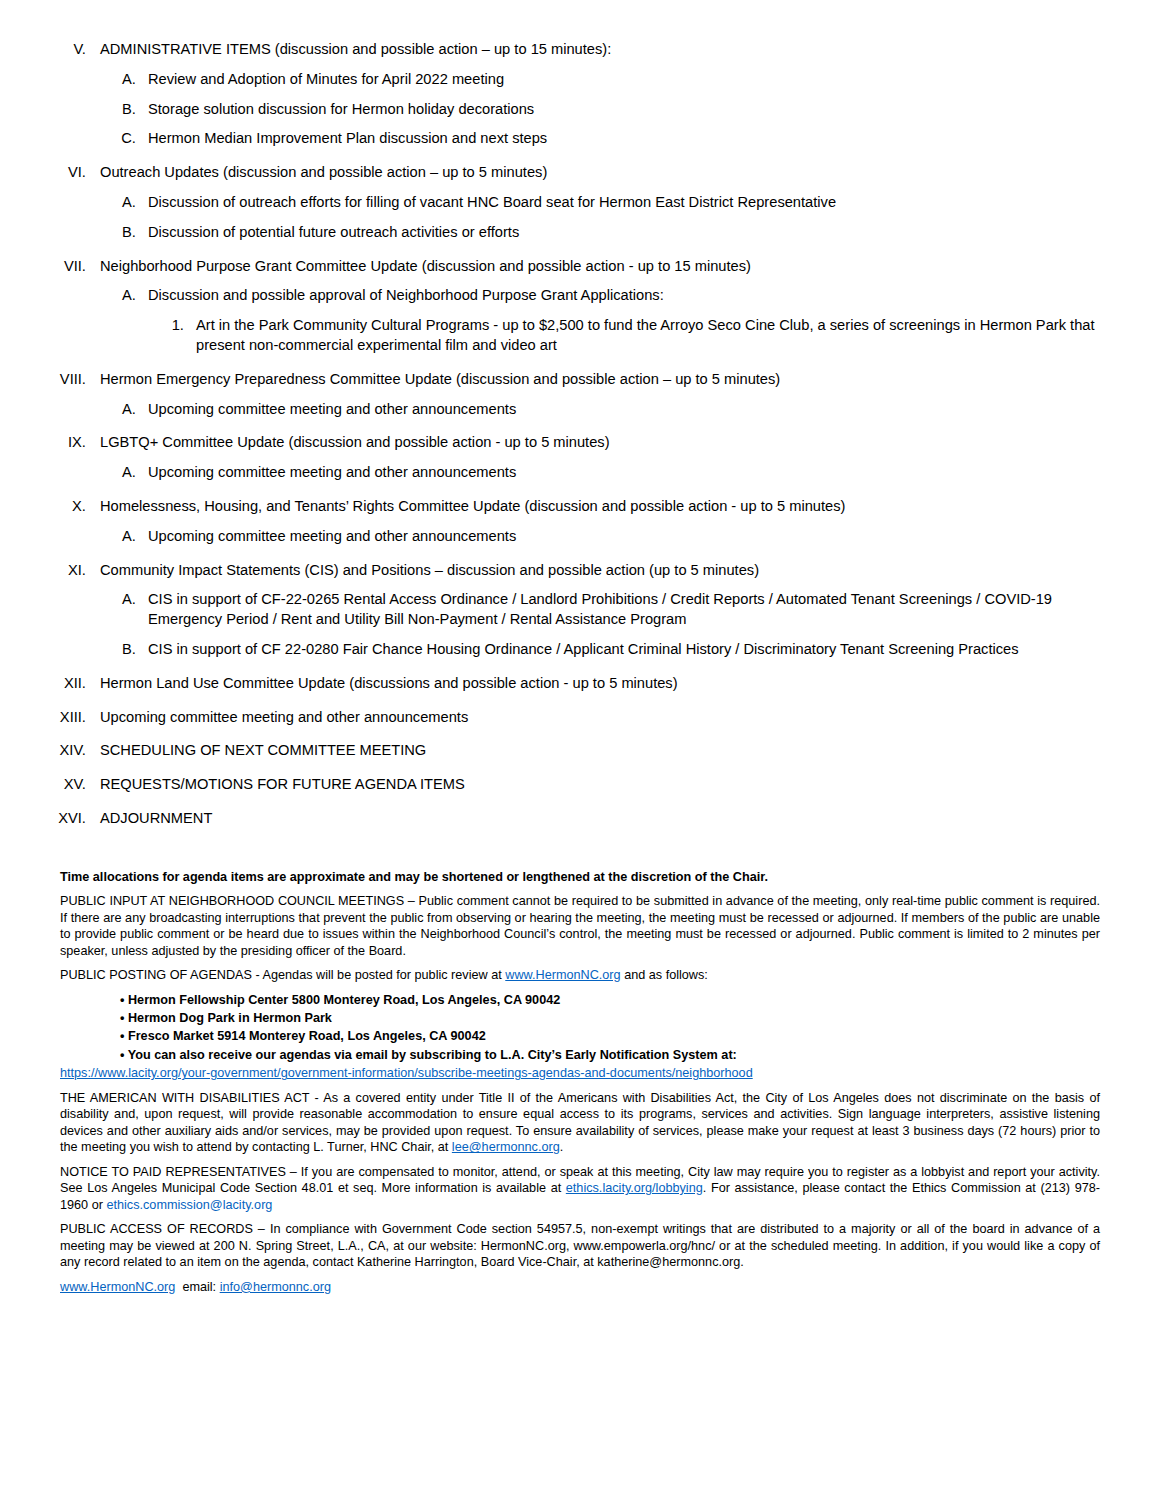ADMINISTRATIVE ITEMS (discussion and possible action – up to 15 minutes):
Review and Adoption of Minutes for April 2022 meeting
Storage solution discussion for Hermon holiday decorations
Hermon Median Improvement Plan discussion and next steps
Outreach Updates (discussion and possible action – up to 5 minutes)
Discussion of outreach efforts for filling of vacant HNC Board seat for Hermon East District Representative
Discussion of potential future outreach activities or efforts
Neighborhood Purpose Grant Committee Update (discussion and possible action - up to 15 minutes)
Discussion and possible approval of Neighborhood Purpose Grant Applications:
Art in the Park Community Cultural Programs - up to $2,500 to fund the Arroyo Seco Cine Club, a series of screenings in Hermon Park that present non-commercial experimental film and video art
Hermon Emergency Preparedness Committee Update (discussion and possible action – up to 5 minutes)
Upcoming committee meeting and other announcements
LGBTQ+ Committee Update (discussion and possible action - up to 5 minutes)
Upcoming committee meeting and other announcements
Homelessness, Housing, and Tenants’ Rights Committee Update (discussion and possible action - up to 5 minutes)
Upcoming committee meeting and other announcements
Community Impact Statements (CIS) and Positions – discussion and possible action (up to 5 minutes)
CIS in support of CF-22-0265 Rental Access Ordinance / Landlord Prohibitions / Credit Reports / Automated Tenant Screenings / COVID-19 Emergency Period / Rent and Utility Bill Non-Payment / Rental Assistance Program
CIS in support of CF 22-0280 Fair Chance Housing Ordinance / Applicant Criminal History / Discriminatory Tenant Screening Practices
Hermon Land Use Committee Update (discussions and possible action - up to 5 minutes)
Upcoming committee meeting and other announcements
SCHEDULING OF NEXT COMMITTEE MEETING
REQUESTS/MOTIONS FOR FUTURE AGENDA ITEMS
ADJOURNMENT
Time allocations for agenda items are approximate and may be shortened or lengthened at the discretion of the Chair.
PUBLIC INPUT AT NEIGHBORHOOD COUNCIL MEETINGS – Public comment cannot be required to be submitted in advance of the meeting, only real-time public comment is required. If there are any broadcasting interruptions that prevent the public from observing or hearing the meeting, the meeting must be recessed or adjourned. If members of the public are unable to provide public comment or be heard due to issues within the Neighborhood Council’s control, the meeting must be recessed or adjourned. Public comment is limited to 2 minutes per speaker, unless adjusted by the presiding officer of the Board.
PUBLIC POSTING OF AGENDAS - Agendas will be posted for public review at www.HermonNC.org and as follows:
• Hermon Fellowship Center 5800 Monterey Road, Los Angeles, CA 90042
• Hermon Dog Park in Hermon Park
• Fresco Market 5914 Monterey Road, Los Angeles, CA 90042
• You can also receive our agendas via email by subscribing to L.A. City’s Early Notification System at:
https://www.lacity.org/your-government/government-information/subscribe-meetings-agendas-and-documents/neighborhood
THE AMERICAN WITH DISABILITIES ACT - As a covered entity under Title II of the Americans with Disabilities Act, the City of Los Angeles does not discriminate on the basis of disability and, upon request, will provide reasonable accommodation to ensure equal access to its programs, services and activities. Sign language interpreters, assistive listening devices and other auxiliary aids and/or services, may be provided upon request. To ensure availability of services, please make your request at least 3 business days (72 hours) prior to the meeting you wish to attend by contacting L. Turner, HNC Chair, at lee@hermonnc.org.
NOTICE TO PAID REPRESENTATIVES – If you are compensated to monitor, attend, or speak at this meeting, City law may require you to register as a lobbyist and report your activity. See Los Angeles Municipal Code Section 48.01 et seq. More information is available at ethics.lacity.org/lobbying. For assistance, please contact the Ethics Commission at (213) 978-1960 or ethics.commission@lacity.org
PUBLIC ACCESS OF RECORDS – In compliance with Government Code section 54957.5, non-exempt writings that are distributed to a majority or all of the board in advance of a meeting may be viewed at 200 N. Spring Street, L.A., CA, at our website: HermonNC.org, www.empowerla.org/hnc/ or at the scheduled meeting. In addition, if you would like a copy of any record related to an item on the agenda, contact Katherine Harrington, Board Vice-Chair, at katherine@hermonnc.org.
www.HermonNC.org email: info@hermonnc.org